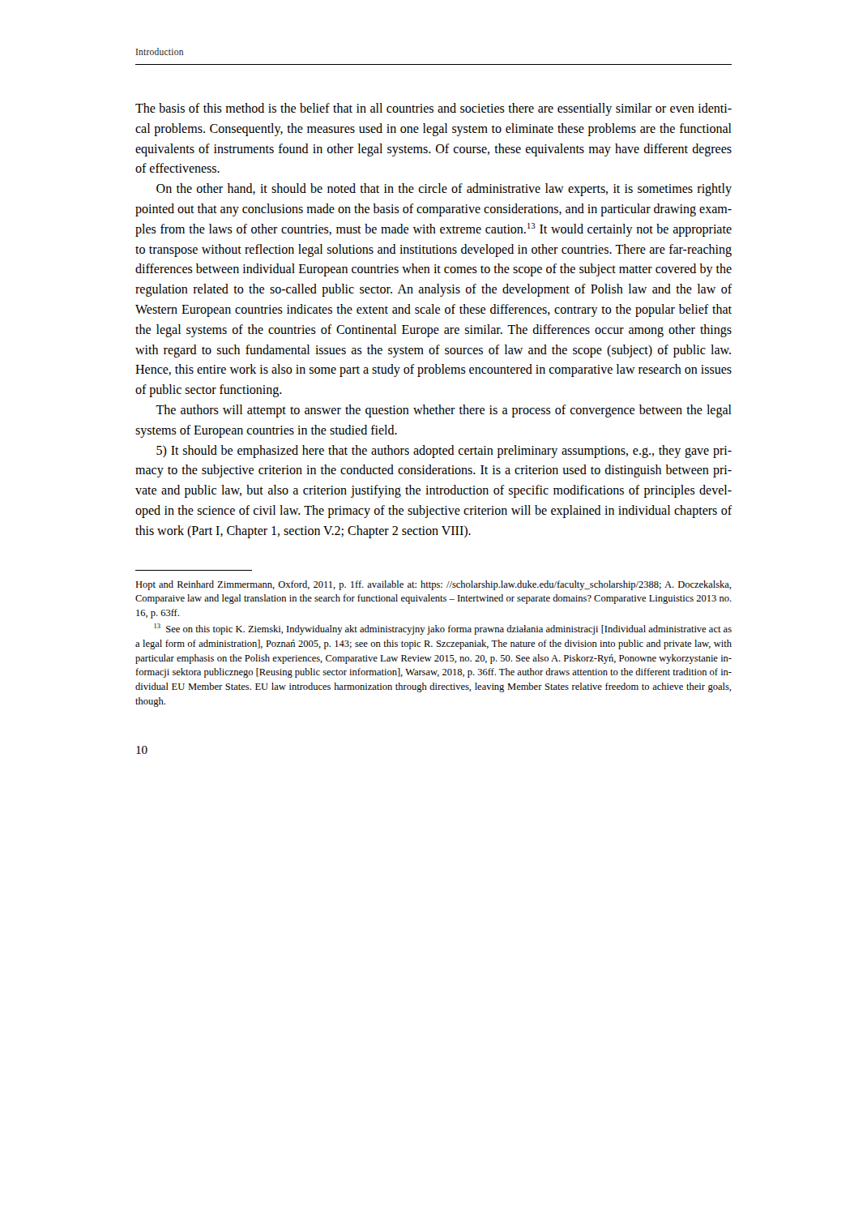Introduction
The basis of this method is the belief that in all countries and societies there are essentially similar or even identical problems. Consequently, the measures used in one legal system to eliminate these problems are the functional equivalents of instruments found in other legal systems. Of course, these equivalents may have different degrees of effectiveness.
On the other hand, it should be noted that in the circle of administrative law experts, it is sometimes rightly pointed out that any conclusions made on the basis of comparative considerations, and in particular drawing examples from the laws of other countries, must be made with extreme caution.13 It would certainly not be appropriate to transpose without reflection legal solutions and institutions developed in other countries. There are far-reaching differences between individual European countries when it comes to the scope of the subject matter covered by the regulation related to the so-called public sector. An analysis of the development of Polish law and the law of Western European countries indicates the extent and scale of these differences, contrary to the popular belief that the legal systems of the countries of Continental Europe are similar. The differences occur among other things with regard to such fundamental issues as the system of sources of law and the scope (subject) of public law. Hence, this entire work is also in some part a study of problems encountered in comparative law research on issues of public sector functioning.
The authors will attempt to answer the question whether there is a process of convergence between the legal systems of European countries in the studied field.
5) It should be emphasized here that the authors adopted certain preliminary assumptions, e.g., they gave primacy to the subjective criterion in the conducted considerations. It is a criterion used to distinguish between private and public law, but also a criterion justifying the introduction of specific modifications of principles developed in the science of civil law. The primacy of the subjective criterion will be explained in individual chapters of this work (Part I, Chapter 1, section V.2; Chapter 2 section VIII).
Hopt and Reinhard Zimmermann, Oxford, 2011, p. 1ff. available at: https: //scholarship.law.duke.edu/faculty_scholarship/2388; A. Doczekalska, Comparaive law and legal translation in the search for functional equivalents – Intertwined or separate domains? Comparative Linguistics 2013 no. 16, p. 63ff.
13 See on this topic K. Ziemski, Indywidualny akt administracyjny jako forma prawna działania administracji [Individual administrative act as a legal form of administration], Poznań 2005, p. 143; see on this topic R. Szczepaniak, The nature of the division into public and private law, with particular emphasis on the Polish experiences, Comparative Law Review 2015, no. 20, p. 50. See also A. Piskorz-Ryń, Ponowne wykorzystanie informacji sektora publicznego [Reusing public sector information], Warsaw, 2018, p. 36ff. The author draws attention to the different tradition of individual EU Member States. EU law introduces harmonization through directives, leaving Member States relative freedom to achieve their goals, though.
10